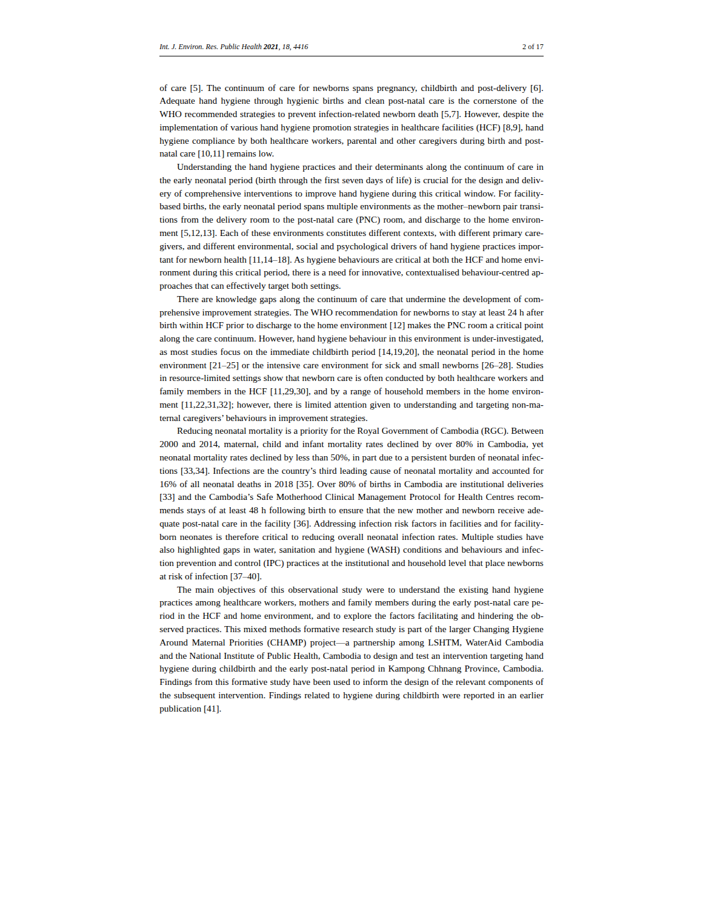Int. J. Environ. Res. Public Health 2021, 18, 4416 2 of 17
of care [5]. The continuum of care for newborns spans pregnancy, childbirth and post-delivery [6]. Adequate hand hygiene through hygienic births and clean post-natal care is the cornerstone of the WHO recommended strategies to prevent infection-related newborn death [5,7]. However, despite the implementation of various hand hygiene promotion strategies in healthcare facilities (HCF) [8,9], hand hygiene compliance by both healthcare workers, parental and other caregivers during birth and post-natal care [10,11] remains low.
Understanding the hand hygiene practices and their determinants along the continuum of care in the early neonatal period (birth through the first seven days of life) is crucial for the design and delivery of comprehensive interventions to improve hand hygiene during this critical window. For facility-based births, the early neonatal period spans multiple environments as the mother–newborn pair transitions from the delivery room to the post-natal care (PNC) room, and discharge to the home environment [5,12,13]. Each of these environments constitutes different contexts, with different primary caregivers, and different environmental, social and psychological drivers of hand hygiene practices important for newborn health [11,14–18]. As hygiene behaviours are critical at both the HCF and home environment during this critical period, there is a need for innovative, contextualised behaviour-centred approaches that can effectively target both settings.
There are knowledge gaps along the continuum of care that undermine the development of comprehensive improvement strategies. The WHO recommendation for newborns to stay at least 24 h after birth within HCF prior to discharge to the home environment [12] makes the PNC room a critical point along the care continuum. However, hand hygiene behaviour in this environment is under-investigated, as most studies focus on the immediate childbirth period [14,19,20], the neonatal period in the home environment [21–25] or the intensive care environment for sick and small newborns [26–28]. Studies in resource-limited settings show that newborn care is often conducted by both healthcare workers and family members in the HCF [11,29,30], and by a range of household members in the home environment [11,22,31,32]; however, there is limited attention given to understanding and targeting non-maternal caregivers’ behaviours in improvement strategies.
Reducing neonatal mortality is a priority for the Royal Government of Cambodia (RGC). Between 2000 and 2014, maternal, child and infant mortality rates declined by over 80% in Cambodia, yet neonatal mortality rates declined by less than 50%, in part due to a persistent burden of neonatal infections [33,34]. Infections are the country’s third leading cause of neonatal mortality and accounted for 16% of all neonatal deaths in 2018 [35]. Over 80% of births in Cambodia are institutional deliveries [33] and the Cambodia’s Safe Motherhood Clinical Management Protocol for Health Centres recommends stays of at least 48 h following birth to ensure that the new mother and newborn receive adequate post-natal care in the facility [36]. Addressing infection risk factors in facilities and for facility-born neonates is therefore critical to reducing overall neonatal infection rates. Multiple studies have also highlighted gaps in water, sanitation and hygiene (WASH) conditions and behaviours and infection prevention and control (IPC) practices at the institutional and household level that place newborns at risk of infection [37–40].
The main objectives of this observational study were to understand the existing hand hygiene practices among healthcare workers, mothers and family members during the early post-natal care period in the HCF and home environment, and to explore the factors facilitating and hindering the observed practices. This mixed methods formative research study is part of the larger Changing Hygiene Around Maternal Priorities (CHAMP) project—a partnership among LSHTM, WaterAid Cambodia and the National Institute of Public Health, Cambodia to design and test an intervention targeting hand hygiene during childbirth and the early post-natal period in Kampong Chhnang Province, Cambodia. Findings from this formative study have been used to inform the design of the relevant components of the subsequent intervention. Findings related to hygiene during childbirth were reported in an earlier publication [41].